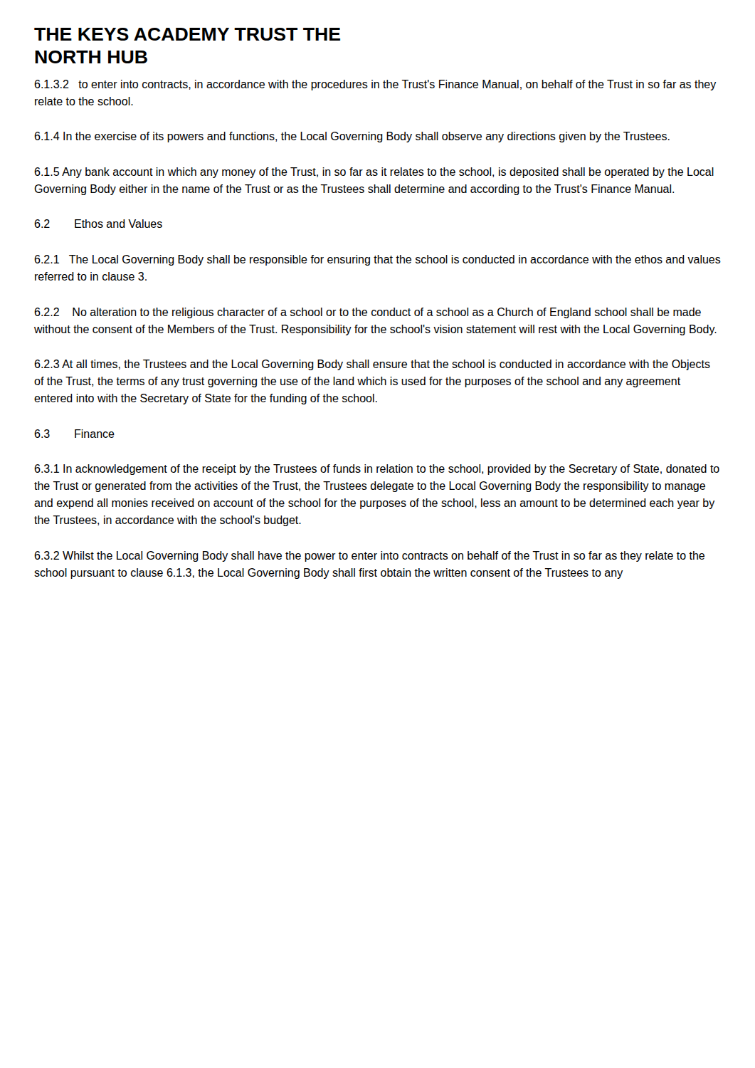THE KEYS ACADEMY TRUST THE
NORTH HUB
6.1.3.2 to enter into contracts, in accordance with the procedures in the Trust's Finance Manual, on behalf of the Trust in so far as they relate to the school.
6.1.4 In the exercise of its powers and functions, the Local Governing Body shall observe any directions given by the Trustees.
6.1.5 Any bank account in which any money of the Trust, in so far as it relates to the school, is deposited shall be operated by the Local Governing Body either in the name of the Trust or as the Trustees shall determine and according to the Trust's Finance Manual.
6.2 Ethos and Values
6.2.1 The Local Governing Body shall be responsible for ensuring that the school is conducted in accordance with the ethos and values referred to in clause 3.
6.2.2 No alteration to the religious character of a school or to the conduct of a school as a Church of England school shall be made without the consent of the Members of the Trust. Responsibility for the school's vision statement will rest with the Local Governing Body.
6.2.3 At all times, the Trustees and the Local Governing Body shall ensure that the school is conducted in accordance with the Objects of the Trust, the terms of any trust governing the use of the land which is used for the purposes of the school and any agreement entered into with the Secretary of State for the funding of the school.
6.3 Finance
6.3.1 In acknowledgement of the receipt by the Trustees of funds in relation to the school, provided by the Secretary of State, donated to the Trust or generated from the activities of the Trust, the Trustees delegate to the Local Governing Body the responsibility to manage and expend all monies received on account of the school for the purposes of the school, less an amount to be determined each year by the Trustees, in accordance with the school's budget.
6.3.2 Whilst the Local Governing Body shall have the power to enter into contracts on behalf of the Trust in so far as they relate to the school pursuant to clause 6.1.3, the Local Governing Body shall first obtain the written consent of the Trustees to any